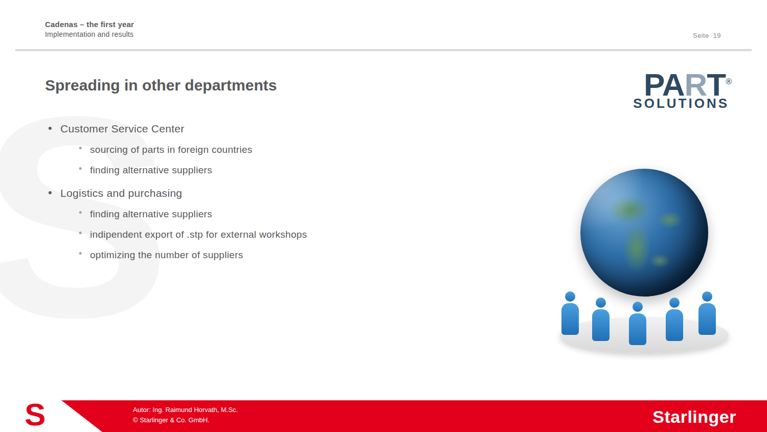Cadenas – the first year
Implementation and results
Seite 19
S
PART®
SOLUTIONS
Spreading in other departments
Customer Service Center
sourcing of parts in foreign countries
finding alternative suppliers
Logistics and purchasing
finding alternative suppliers
indipendent export of .stp for external workshops
optimizing the number of suppliers
S
Autor: Ing. Raimund Horvath, M.Sc.
© Starlinger & Co. GmbH.
Starlinger